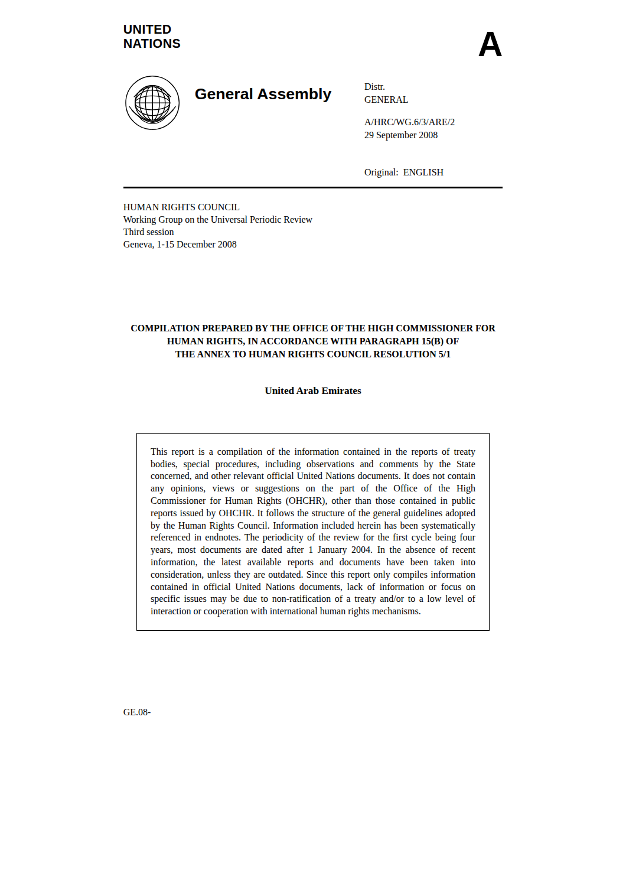UNITED
NATIONS
A
General Assembly
Distr.
GENERAL
A/HRC/WG.6/3/ARE/2
29 September 2008
Original: ENGLISH
Human Rights Council
Working Group on the Universal Periodic Review
Third session
Geneva, 1-15 December 2008
Compilation prepared by the Office of the High Commissioner for
Human Rights, in accordance with paragraph 15(b) of
the annex to Human Rights Council resolution 5/1
United Arab Emirates
This report is a compilation of the information contained in the reports of treaty bodies, special procedures, including observations and comments by the State concerned, and other relevant official United Nations documents. It does not contain any opinions, views or suggestions on the part of the Office of the High Commissioner for Human Rights (OHCHR), other than those contained in public reports issued by OHCHR. It follows the structure of the general guidelines adopted by the Human Rights Council. Information included herein has been systematically referenced in endnotes. The periodicity of the review for the first cycle being four years, most documents are dated after 1 January 2004. In the absence of recent information, the latest available reports and documents have been taken into consideration, unless they are outdated. Since this report only compiles information contained in official United Nations documents, lack of information or focus on specific issues may be due to non-ratification of a treaty and/or to a low level of interaction or cooperation with international human rights mechanisms.
GE.08-